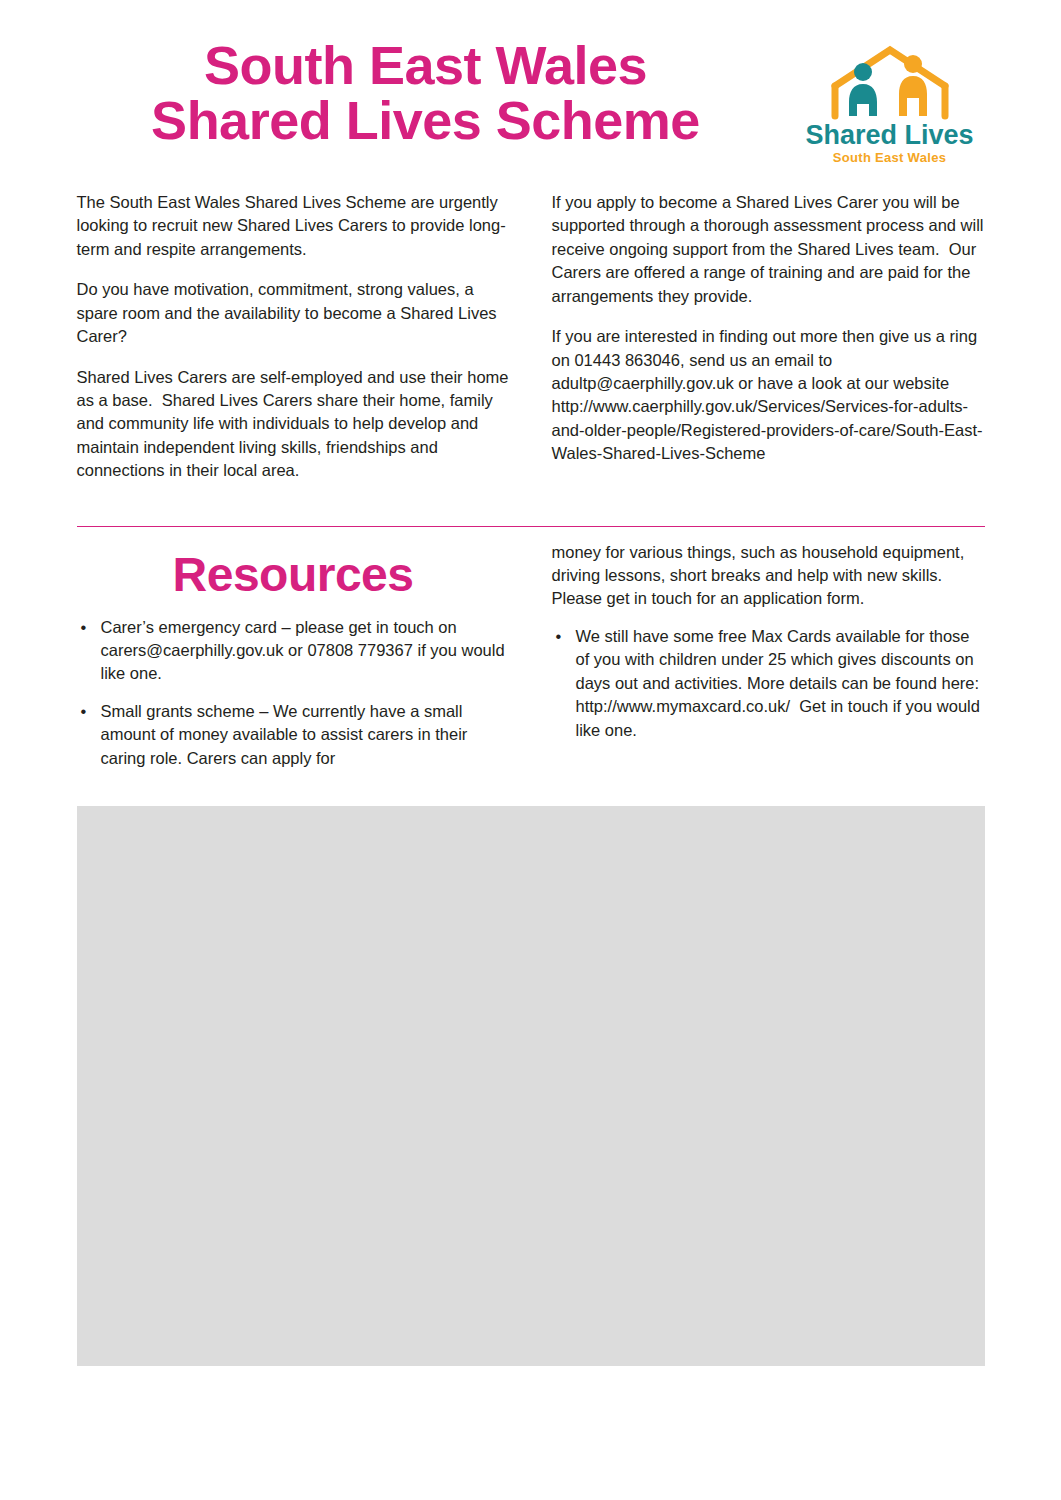South East Wales
Shared Lives Scheme
Shared Lives
South East Wales
The South East Wales Shared Lives Scheme are urgently looking to recruit new Shared Lives Carers to provide long-term and respite arrangements.
Do you have motivation, commitment, strong values, a spare room and the availability to become a Shared Lives Carer?
Shared Lives Carers are self-employed and use their home as a base. Shared Lives Carers share their home, family and community life with individuals to help develop and maintain independent living skills, friendships and connections in their local area.
If you apply to become a Shared Lives Carer you will be supported through a thorough assessment process and will receive ongoing support from the Shared Lives team. Our Carers are offered a range of training and are paid for the arrangements they provide.
If you are interested in finding out more then give us a ring on 01443 863046, send us an email to adultp@caerphilly.gov.uk or have a look at our website http://www.caerphilly.gov.uk/Services/Services-for-adults-and-older-people/Registered-providers-of-care/South-East-Wales-Shared-Lives-Scheme
Resources
Carer’s emergency card – please get in touch on carers@caerphilly.gov.uk or 07808 779367 if you would like one.
Small grants scheme – We currently have a small amount of money available to assist carers in their caring role. Carers can apply for
money for various things, such as household equipment, driving lessons, short breaks and help with new skills. Please get in touch for an application form.
We still have some free Max Cards available for those of you with children under 25 which gives discounts on days out and activities. More details can be found here: http://www.mymaxcard.co.uk/ Get in touch if you would like one.